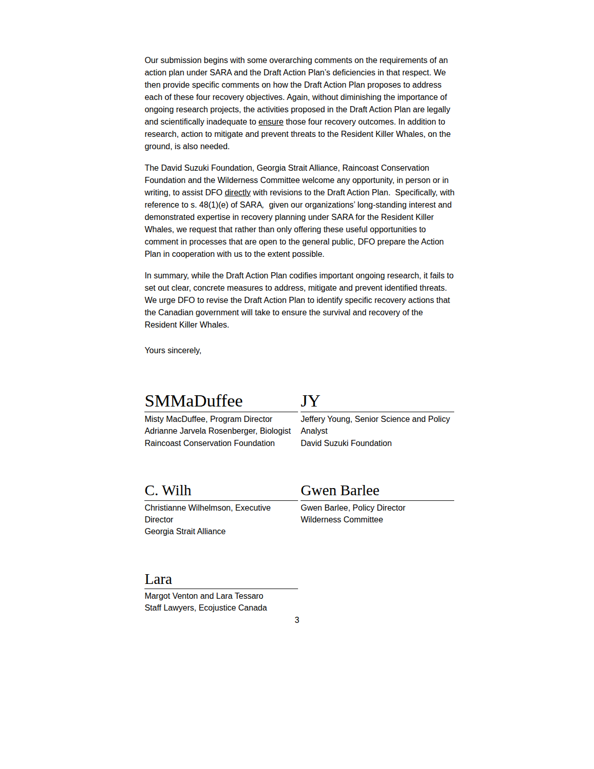Our submission begins with some overarching comments on the requirements of an action plan under SARA and the Draft Action Plan’s deficiencies in that respect. We then provide specific comments on how the Draft Action Plan proposes to address each of these four recovery objectives. Again, without diminishing the importance of ongoing research projects, the activities proposed in the Draft Action Plan are legally and scientifically inadequate to ensure those four recovery outcomes. In addition to research, action to mitigate and prevent threats to the Resident Killer Whales, on the ground, is also needed.
The David Suzuki Foundation, Georgia Strait Alliance, Raincoast Conservation Foundation and the Wilderness Committee welcome any opportunity, in person or in writing, to assist DFO directly with revisions to the Draft Action Plan. Specifically, with reference to s. 48(1)(e) of SARA, given our organizations’ long-standing interest and demonstrated expertise in recovery planning under SARA for the Resident Killer Whales, we request that rather than only offering these useful opportunities to comment in processes that are open to the general public, DFO prepare the Action Plan in cooperation with us to the extent possible.
In summary, while the Draft Action Plan codifies important ongoing research, it fails to set out clear, concrete measures to address, mitigate and prevent identified threats. We urge DFO to revise the Draft Action Plan to identify specific recovery actions that the Canadian government will take to ensure the survival and recovery of the Resident Killer Whales.
Yours sincerely,
| SMMaDuffee Misty MacDuffee, Program Director Adrianne Jarvela Rosenberger, Biologist Raincoast Conservation Foundation | JY Jeffery Young, Senior Science and Policy Analyst David Suzuki Foundation |
| C. Wilh Christianne Wilhelmson, Executive Director Georgia Strait Alliance | Gwen Barlee Gwen Barlee, Policy Director Wilderness Committee |
| Lara Margot Venton and Lara Tessaro Staff Lawyers, Ecojustice Canada | |
3